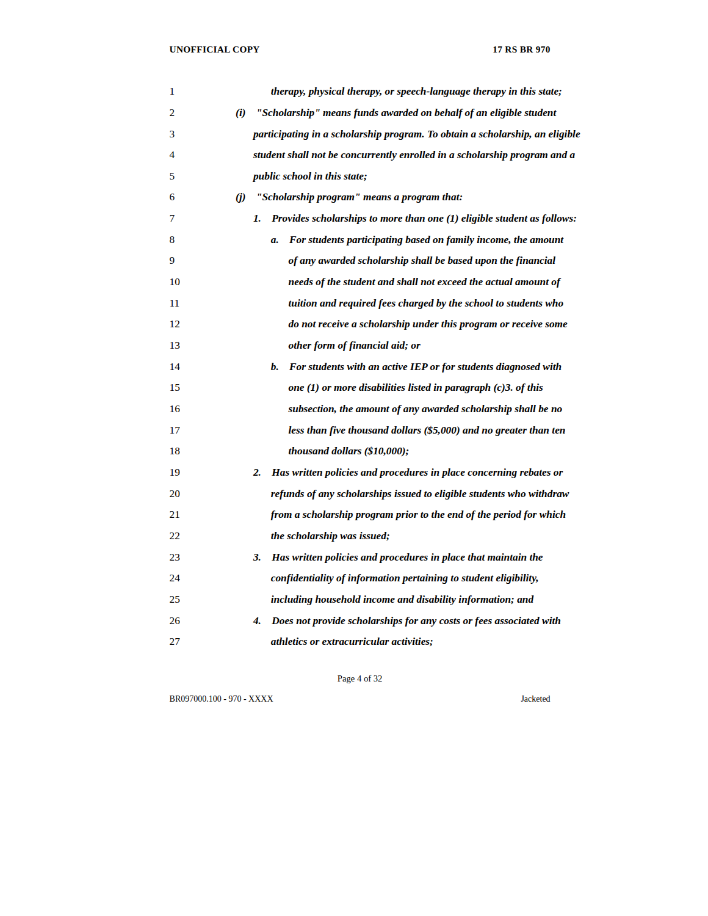UNOFFICIAL COPY
17 RS BR 970
| 1 | therapy, physical therapy, or speech-language therapy in this state; |
| 2 | (i) "Scholarship" means funds awarded on behalf of an eligible student |
| 3 | participating in a scholarship program. To obtain a scholarship, an eligible |
| 4 | student shall not be concurrently enrolled in a scholarship program and a |
| 5 | public school in this state; |
| 6 | (j) "Scholarship program" means a program that: |
| 7 | 1. Provides scholarships to more than one (1) eligible student as follows: |
| 8 | a. For students participating based on family income, the amount |
| 9 | of any awarded scholarship shall be based upon the financial |
| 10 | needs of the student and shall not exceed the actual amount of |
| 11 | tuition and required fees charged by the school to students who |
| 12 | do not receive a scholarship under this program or receive some |
| 13 | other form of financial aid; or |
| 14 | b. For students with an active IEP or for students diagnosed with |
| 15 | one (1) or more disabilities listed in paragraph (c)3. of this |
| 16 | subsection, the amount of any awarded scholarship shall be no |
| 17 | less than five thousand dollars ($5,000) and no greater than ten |
| 18 | thousand dollars ($10,000); |
| 19 | 2. Has written policies and procedures in place concerning rebates or |
| 20 | refunds of any scholarships issued to eligible students who withdraw |
| 21 | from a scholarship program prior to the end of the period for which |
| 22 | the scholarship was issued; |
| 23 | 3. Has written policies and procedures in place that maintain the |
| 24 | confidentiality of information pertaining to student eligibility, |
| 25 | including household income and disability information; and |
| 26 | 4. Does not provide scholarships for any costs or fees associated with |
| 27 | athletics or extracurricular activities; |
Page 4 of 32
BR097000.100 - 970 - XXXX Jacketed